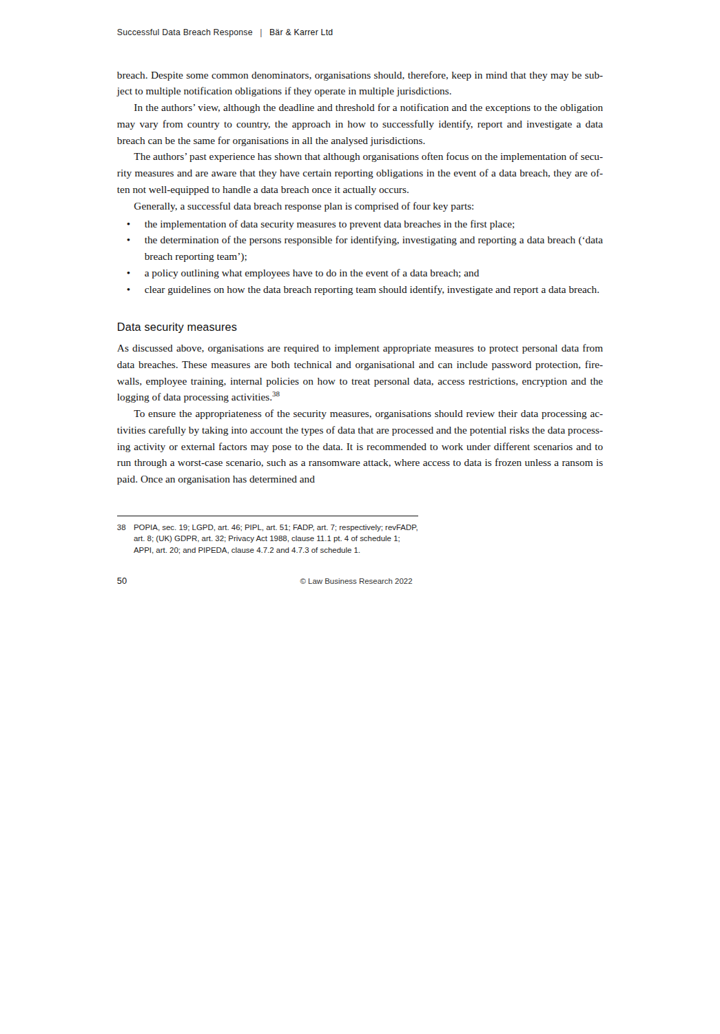Successful Data Breach Response | Bär & Karrer Ltd
breach. Despite some common denominators, organisations should, therefore, keep in mind that they may be subject to multiple notification obligations if they operate in multiple jurisdictions.
In the authors’ view, although the deadline and threshold for a notification and the exceptions to the obligation may vary from country to country, the approach in how to successfully identify, report and investigate a data breach can be the same for organisations in all the analysed jurisdictions.
The authors’ past experience has shown that although organisations often focus on the implementation of security measures and are aware that they have certain reporting obligations in the event of a data breach, they are often not well-equipped to handle a data breach once it actually occurs.
Generally, a successful data breach response plan is comprised of four key parts:
the implementation of data security measures to prevent data breaches in the first place;
the determination of the persons responsible for identifying, investigating and reporting a data breach (‘data breach reporting team’);
a policy outlining what employees have to do in the event of a data breach; and
clear guidelines on how the data breach reporting team should identify, investigate and report a data breach.
Data security measures
As discussed above, organisations are required to implement appropriate measures to protect personal data from data breaches. These measures are both technical and organisational and can include password protection, firewalls, employee training, internal policies on how to treat personal data, access restrictions, encryption and the logging of data processing activities.38
To ensure the appropriateness of the security measures, organisations should review their data processing activities carefully by taking into account the types of data that are processed and the potential risks the data processing activity or external factors may pose to the data. It is recommended to work under different scenarios and to run through a worst-case scenario, such as a ransomware attack, where access to data is frozen unless a ransom is paid. Once an organisation has determined and
38
POPIA, sec. 19; LGPD, art. 46; PIPL, art. 51; FADP, art. 7; respectively; revFADP, art. 8; (UK) GDPR, art. 32; Privacy Act 1988, clause 11.1 pt. 4 of schedule 1; APPI, art. 20; and PIPEDA, clause 4.7.2 and 4.7.3 of schedule 1.
50
© Law Business Research 2022